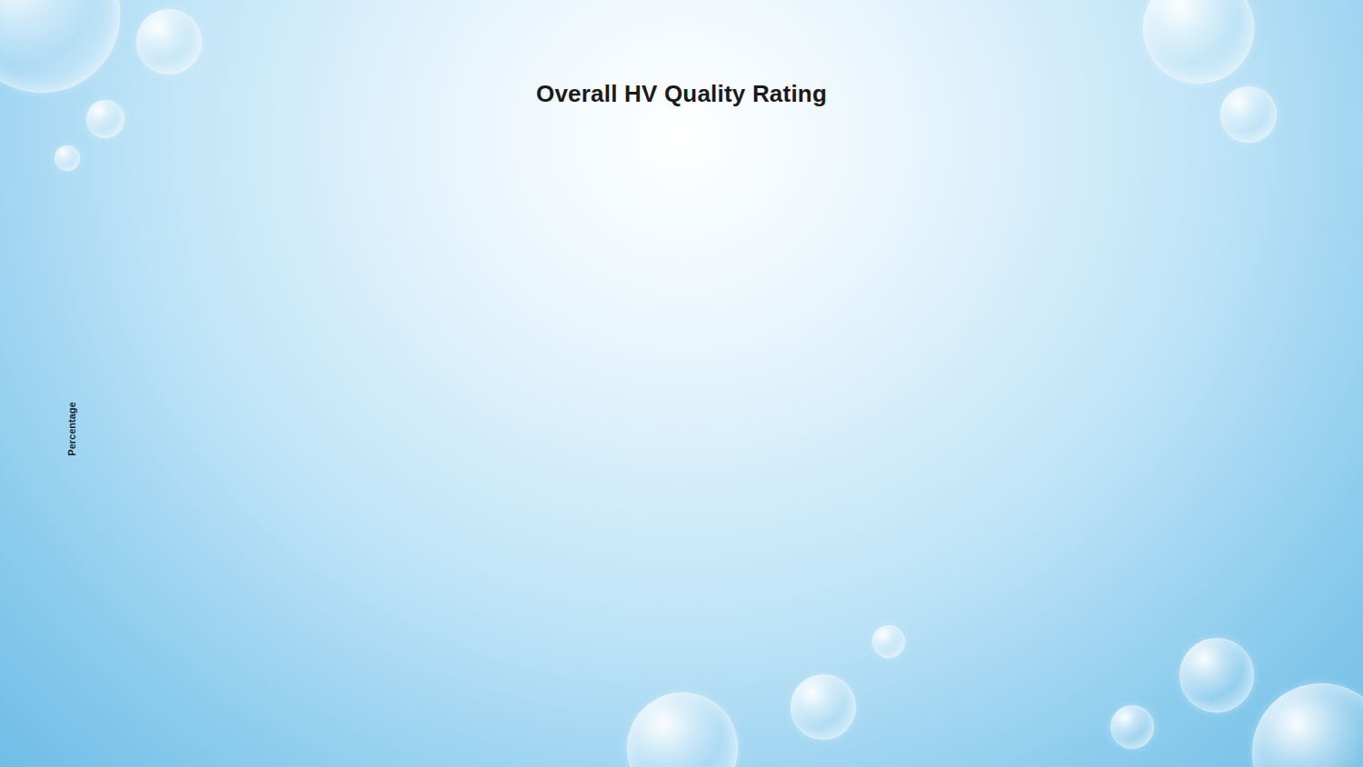Overall HV Quality Rating
Percentage